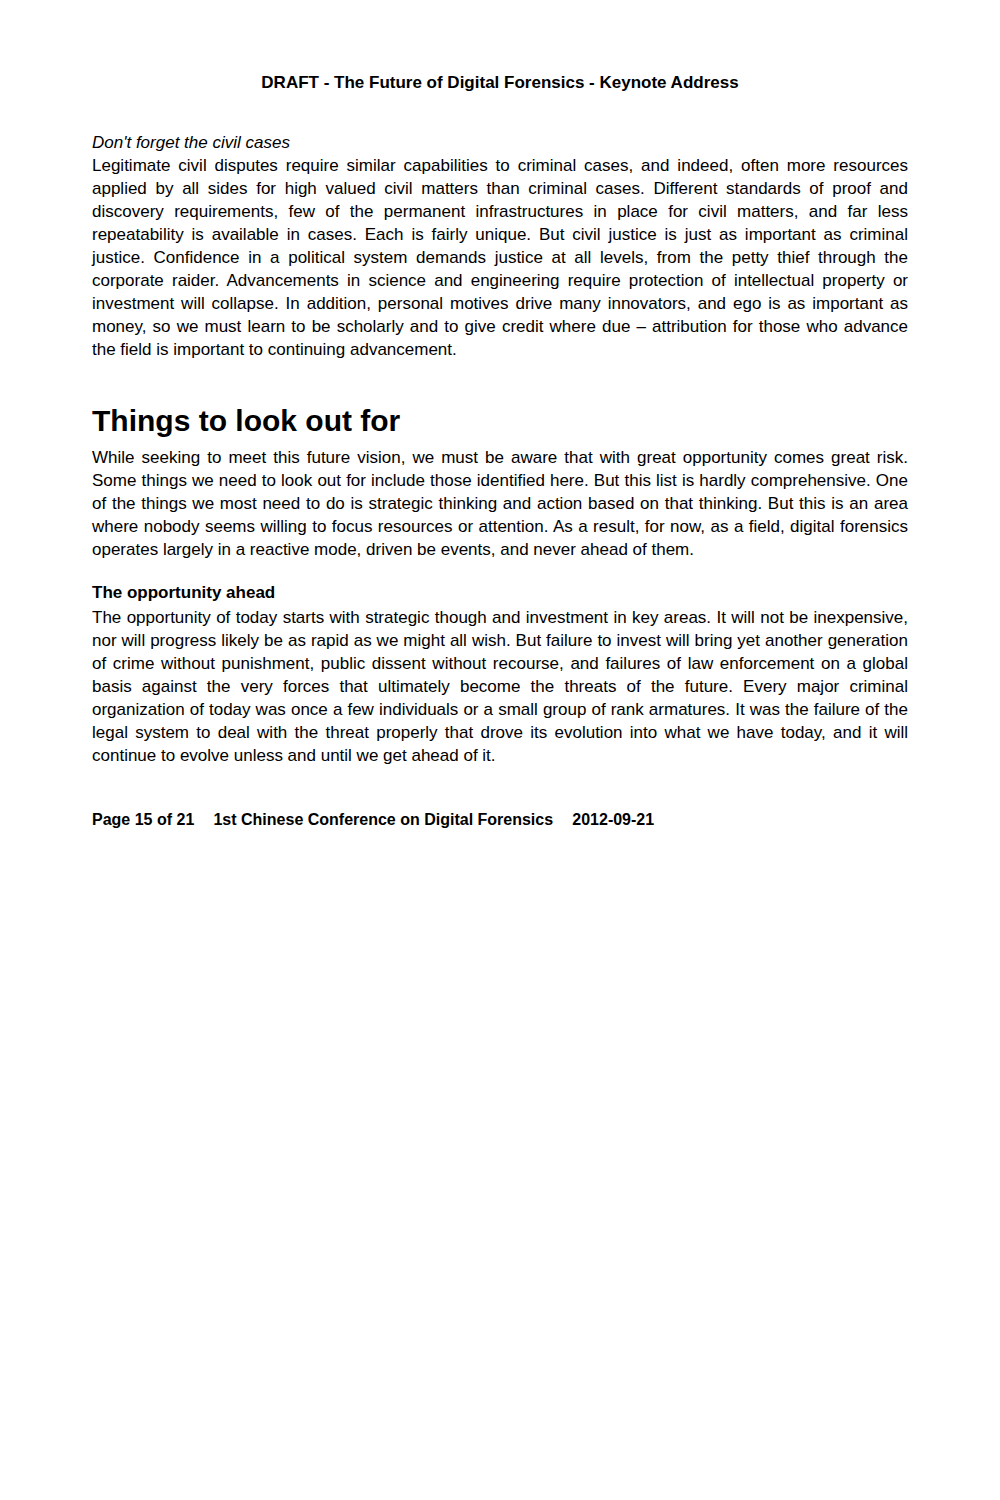DRAFT - The Future of Digital Forensics - Keynote Address
Don't forget the civil cases
Legitimate civil disputes require similar capabilities to criminal cases, and indeed, often more resources applied by all sides for high valued civil matters than criminal cases. Different standards of proof and discovery requirements, few of the permanent infrastructures in place for civil matters, and far less repeatability is available in cases. Each is fairly unique. But civil justice is just as important as criminal justice. Confidence in a political system demands justice at all levels, from the petty thief through the corporate raider. Advancements in science and engineering require protection of intellectual property or investment will collapse. In addition, personal motives drive many innovators, and ego is as important as money, so we must learn to be scholarly and to give credit where due – attribution for those who advance the field is important to continuing advancement.
Things to look out for
While seeking to meet this future vision, we must be aware that with great opportunity comes great risk. Some things we need to look out for include those identified here. But this list is hardly comprehensive. One of the things we most need to do is strategic thinking and action based on that thinking. But this is an area where nobody seems willing to focus resources or attention. As a result, for now, as a field, digital forensics operates largely in a reactive mode, driven be events, and never ahead of them.
The opportunity ahead
The opportunity of today starts with strategic though and investment in key areas. It will not be inexpensive, nor will progress likely be as rapid as we might all wish. But failure to invest will bring yet another generation of crime without punishment, public dissent without recourse, and failures of law enforcement on a global basis against the very forces that ultimately become the threats of the future. Every major criminal organization of today was once a few individuals or a small group of rank armatures. It was the failure of the legal system to deal with the threat properly that drove its evolution into what we have today, and it will continue to evolve unless and until we get ahead of it.
Page 15 of 211st Chinese Conference on Digital Forensics 2012-09-21